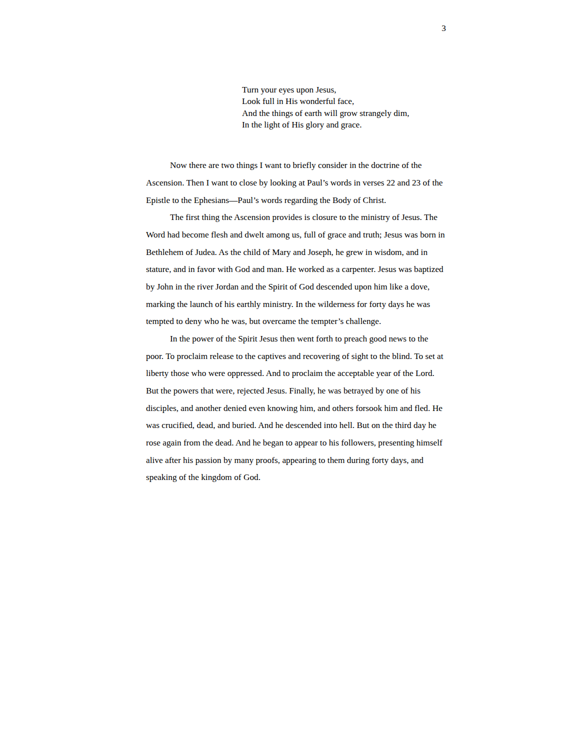3
Turn your eyes upon Jesus,
Look full in His wonderful face,
And the things of earth will grow strangely dim,
In the light of His glory and grace.
Now there are two things I want to briefly consider in the doctrine of the Ascension. Then I want to close by looking at Paul’s words in verses 22 and 23 of the Epistle to the Ephesians—Paul’s words regarding the Body of Christ.
The first thing the Ascension provides is closure to the ministry of Jesus. The Word had become flesh and dwelt among us, full of grace and truth; Jesus was born in Bethlehem of Judea. As the child of Mary and Joseph, he grew in wisdom, and in stature, and in favor with God and man. He worked as a carpenter. Jesus was baptized by John in the river Jordan and the Spirit of God descended upon him like a dove, marking the launch of his earthly ministry. In the wilderness for forty days he was tempted to deny who he was, but overcame the tempter’s challenge.
In the power of the Spirit Jesus then went forth to preach good news to the poor. To proclaim release to the captives and recovering of sight to the blind. To set at liberty those who were oppressed. And to proclaim the acceptable year of the Lord. But the powers that were, rejected Jesus. Finally, he was betrayed by one of his disciples, and another denied even knowing him, and others forsook him and fled. He was crucified, dead, and buried. And he descended into hell. But on the third day he rose again from the dead. And he began to appear to his followers, presenting himself alive after his passion by many proofs, appearing to them during forty days, and speaking of the kingdom of God.